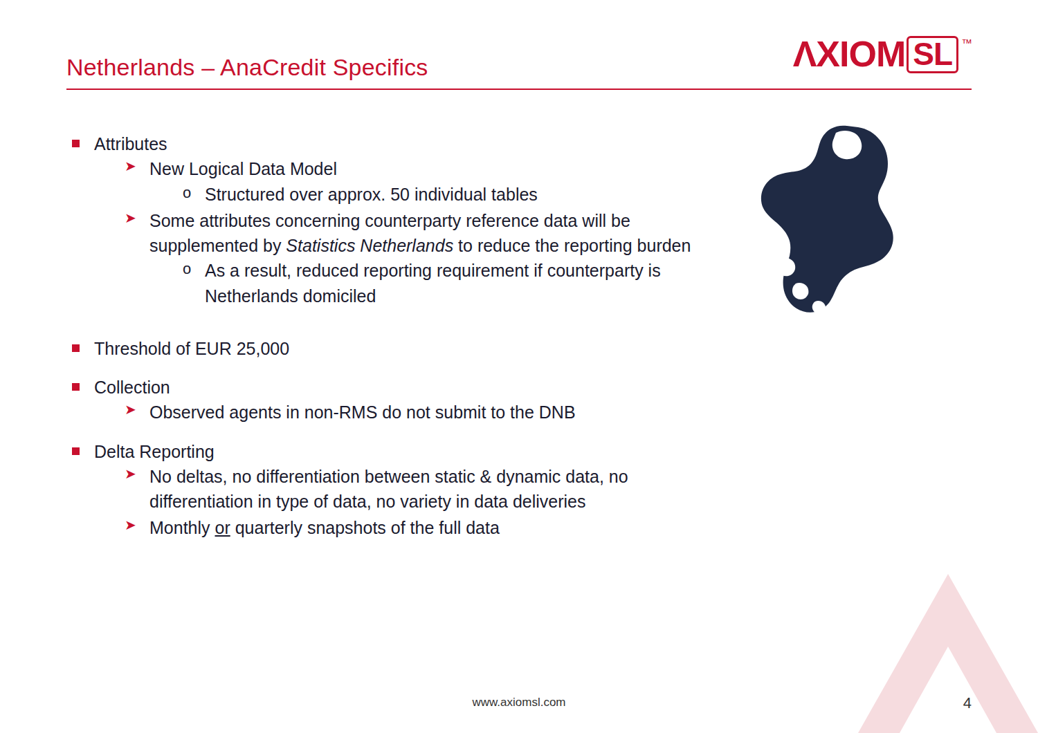Netherlands – AnaCredit Specifics
ΛXIOM SL™
Attributes
New Logical Data Model
Structured over approx. 50 individual tables
Some attributes concerning counterparty reference data will be supplemented by Statistics Netherlands to reduce the reporting burden
As a result, reduced reporting requirement if counterparty is Netherlands domiciled
Threshold of EUR 25,000
Collection
Observed agents in non-RMS do not submit to the DNB
Delta Reporting
No deltas, no differentiation between static & dynamic data, no differentiation in type of data, no variety in data deliveries
Monthly or quarterly snapshots of the full data
www.axiomsl.com
4